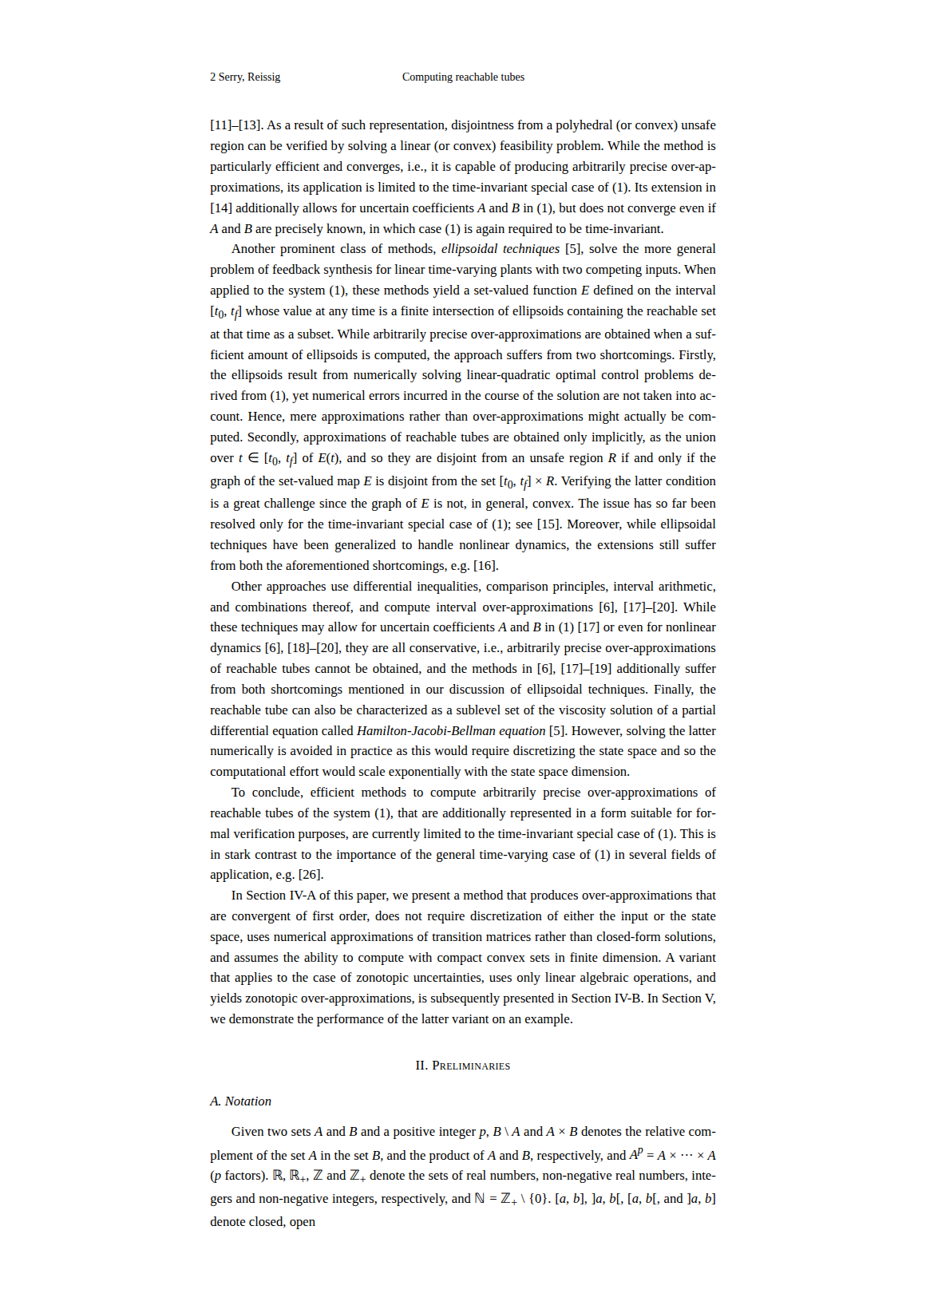2 Serry, Reissig
Computing reachable tubes
[11]–[13]. As a result of such representation, disjointness from a polyhedral (or convex) unsafe region can be verified by solving a linear (or convex) feasibility problem. While the method is particularly efficient and converges, i.e., it is capable of producing arbitrarily precise over-approximations, its application is limited to the time-invariant special case of (1). Its extension in [14] additionally allows for uncertain coefficients A and B in (1), but does not converge even if A and B are precisely known, in which case (1) is again required to be time-invariant.
Another prominent class of methods, ellipsoidal techniques [5], solve the more general problem of feedback synthesis for linear time-varying plants with two competing inputs. When applied to the system (1), these methods yield a set-valued function E defined on the interval [t0, tf] whose value at any time is a finite intersection of ellipsoids containing the reachable set at that time as a subset. While arbitrarily precise over-approximations are obtained when a sufficient amount of ellipsoids is computed, the approach suffers from two shortcomings. Firstly, the ellipsoids result from numerically solving linear-quadratic optimal control problems derived from (1), yet numerical errors incurred in the course of the solution are not taken into account. Hence, mere approximations rather than over-approximations might actually be computed. Secondly, approximations of reachable tubes are obtained only implicitly, as the union over t ∈ [t0, tf] of E(t), and so they are disjoint from an unsafe region R if and only if the graph of the set-valued map E is disjoint from the set [t0, tf] × R. Verifying the latter condition is a great challenge since the graph of E is not, in general, convex. The issue has so far been resolved only for the time-invariant special case of (1); see [15]. Moreover, while ellipsoidal techniques have been generalized to handle nonlinear dynamics, the extensions still suffer from both the aforementioned shortcomings, e.g. [16].
Other approaches use differential inequalities, comparison principles, interval arithmetic, and combinations thereof, and compute interval over-approximations [6], [17]–[20]. While these techniques may allow for uncertain coefficients A and B in (1) [17] or even for nonlinear dynamics [6], [18]–[20], they are all conservative, i.e., arbitrarily precise over-approximations of reachable tubes cannot be obtained, and the methods in [6], [17]–[19] additionally suffer from both shortcomings mentioned in our discussion of ellipsoidal techniques. Finally, the reachable tube can also be characterized as a sublevel set of the viscosity solution of a partial differential equation called Hamilton-Jacobi-Bellman equation [5]. However, solving the latter numerically is avoided in practice as this would require discretizing the state space and so the computational effort would scale exponentially with the state space dimension.
To conclude, efficient methods to compute arbitrarily precise over-approximations of reachable tubes of the system (1), that are additionally represented in a form suitable for formal verification purposes, are currently limited to the time-invariant special case of (1). This is in stark contrast to the importance of the general time-varying case of (1) in several fields of application, e.g. [26].
In Section IV-A of this paper, we present a method that produces over-approximations that are convergent of first order, does not require discretization of either the input or the state space, uses numerical approximations of transition matrices rather than closed-form solutions, and assumes the ability to compute with compact convex sets in finite dimension. A variant that applies to the case of zonotopic uncertainties, uses only linear algebraic operations, and yields zonotopic over-approximations, is subsequently presented in Section IV-B. In Section V, we demonstrate the performance of the latter variant on an example.
II. Preliminaries
A. Notation
Given two sets A and B and a positive integer p, B \ A and A × B denotes the relative complement of the set A in the set B, and the product of A and B, respectively, and Ap = A × ··· × A (p factors). ℝ, ℝ+, ℤ and ℤ+ denote the sets of real numbers, non-negative real numbers, integers and non-negative integers, respectively, and ℕ = ℤ+ \ {0}. [a, b], ]a, b[, [a, b[, and ]a, b] denote closed, open